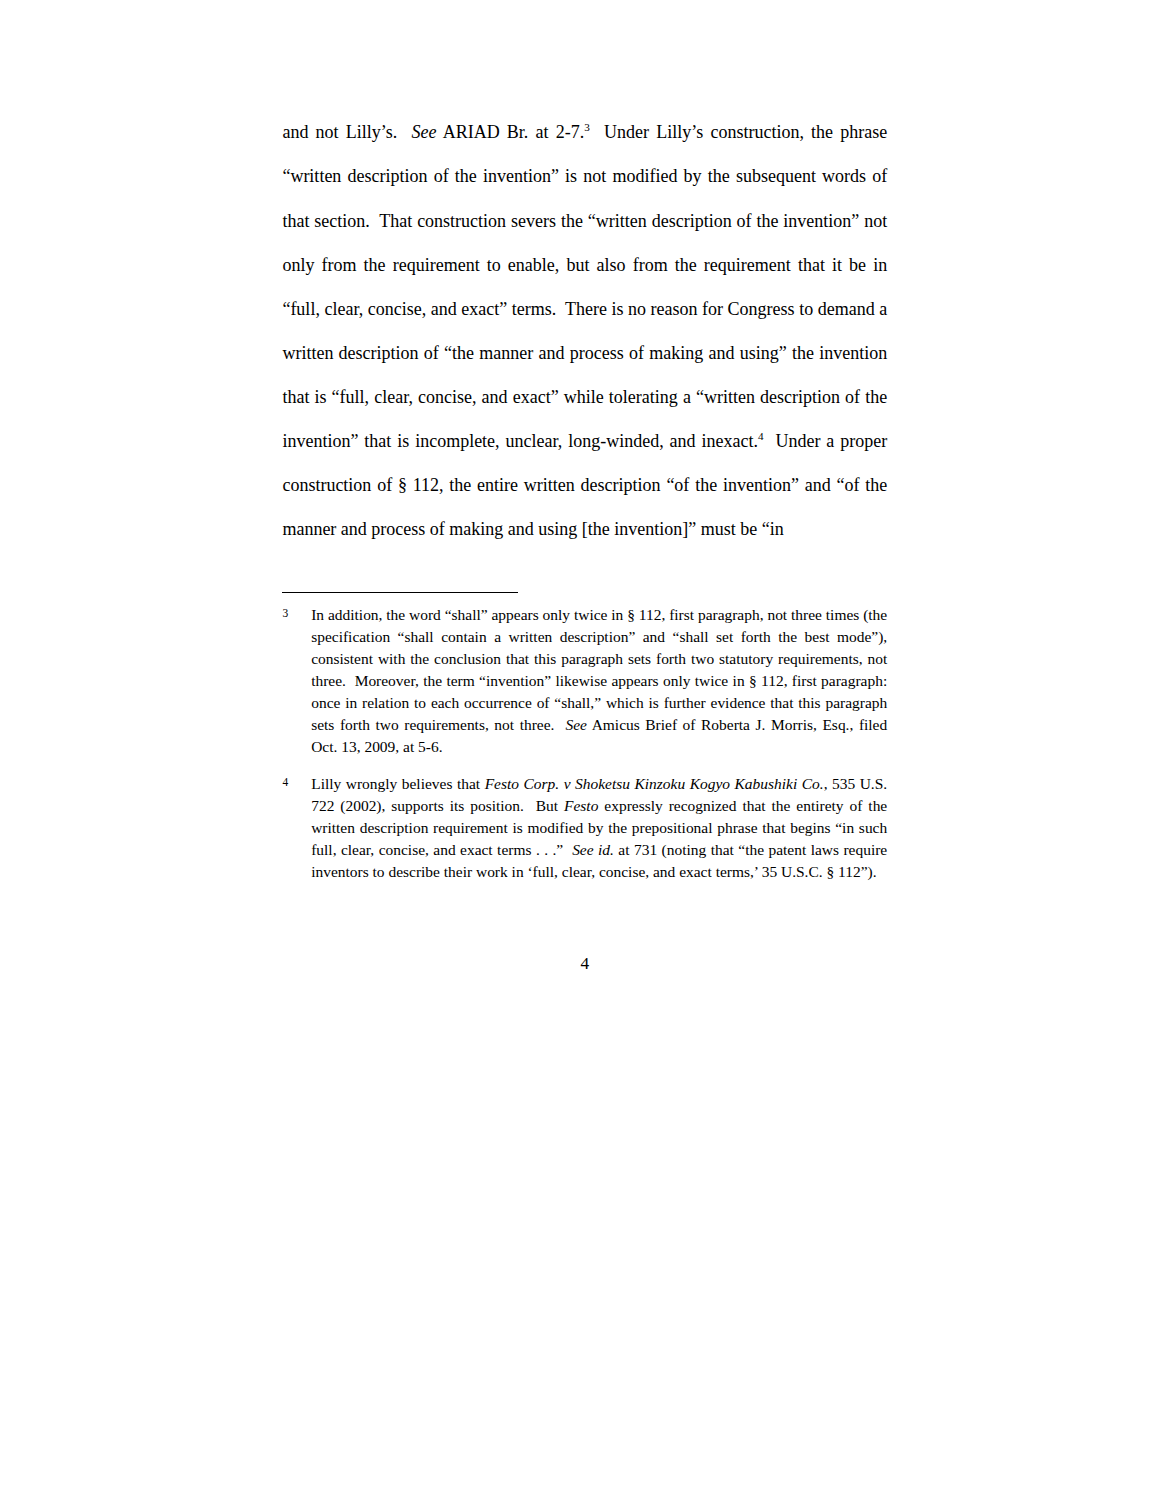and not Lilly’s. See ARIAD Br. at 2-7.3 Under Lilly’s construction, the phrase “written description of the invention” is not modified by the subsequent words of that section. That construction severs the “written description of the invention” not only from the requirement to enable, but also from the requirement that it be in “full, clear, concise, and exact” terms. There is no reason for Congress to demand a written description of “the manner and process of making and using” the invention that is “full, clear, concise, and exact” while tolerating a “written description of the invention” that is incomplete, unclear, long-winded, and inexact.4 Under a proper construction of § 112, the entire written description “of the invention” and “of the manner and process of making and using [the invention]” must be “in
3
In addition, the word “shall” appears only twice in § 112, first paragraph, not three times (the specification “shall contain a written description” and “shall set forth the best mode”), consistent with the conclusion that this paragraph sets forth two statutory requirements, not three. Moreover, the term “invention” likewise appears only twice in § 112, first paragraph: once in relation to each occurrence of “shall,” which is further evidence that this paragraph sets forth two requirements, not three. See Amicus Brief of Roberta J. Morris, Esq., filed Oct. 13, 2009, at 5-6.
4
Lilly wrongly believes that Festo Corp. v Shoketsu Kinzoku Kogyo Kabushiki Co., 535 U.S. 722 (2002), supports its position. But Festo expressly recognized that the entirety of the written description requirement is modified by the prepositional phrase that begins “in such full, clear, concise, and exact terms . . .” See id. at 731 (noting that “the patent laws require inventors to describe their work in ‘full, clear, concise, and exact terms,’ 35 U.S.C. § 112”).
4